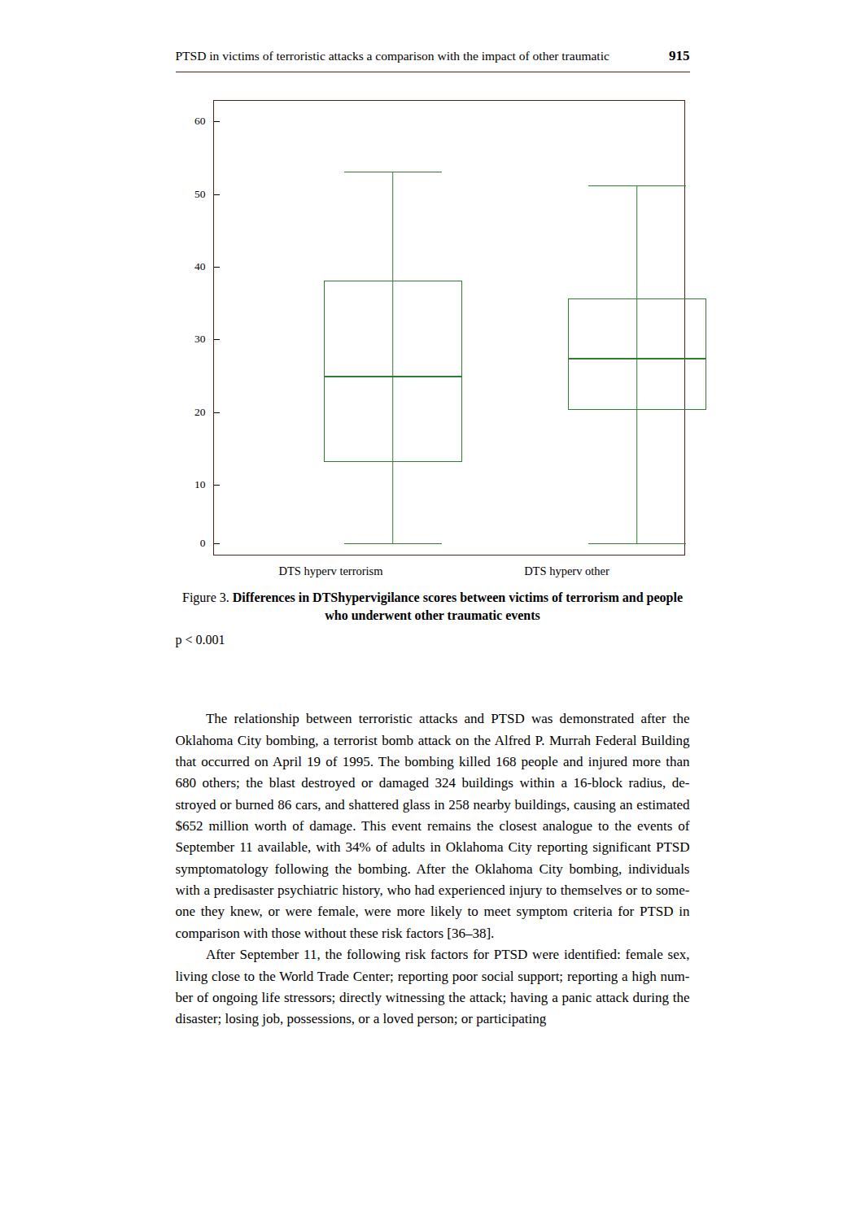PTSD in victims of terroristic attacks a comparison with the impact of other traumatic
915
60 50 40 30 20 10 0
DTS hyperv terrorism
DTS hyperv other
Figure 3. Differences in DTShypervigilance scores between victims of terrorism and people who underwent other traumatic events
p < 0.001
The relationship between terroristic attacks and PTSD was demonstrated after the Oklahoma City bombing, a terrorist bomb attack on the Alfred P. Murrah Federal Building that occurred on April 19 of 1995. The bombing killed 168 people and injured more than 680 others; the blast destroyed or damaged 324 buildings within a 16-block radius, destroyed or burned 86 cars, and shattered glass in 258 nearby buildings, causing an estimated $652 million worth of damage. This event remains the closest analogue to the events of September 11 available, with 34% of adults in Oklahoma City reporting significant PTSD symptomatology following the bombing. After the Oklahoma City bombing, individuals with a predisaster psychiatric history, who had experienced injury to themselves or to someone they knew, or were female, were more likely to meet symptom criteria for PTSD in comparison with those without these risk factors [36–38].
After September 11, the following risk factors for PTSD were identified: female sex, living close to the World Trade Center; reporting poor social support; reporting a high number of ongoing life stressors; directly witnessing the attack; having a panic attack during the disaster; losing job, possessions, or a loved person; or participating